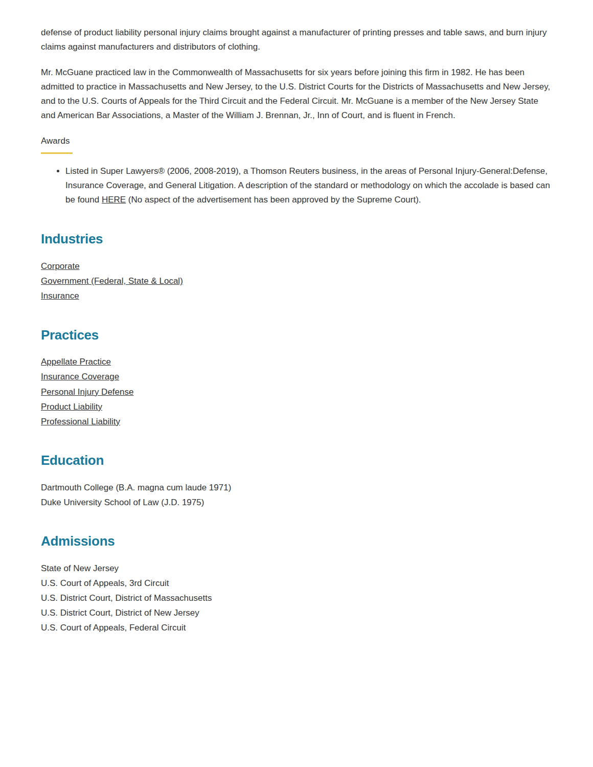defense of product liability personal injury claims brought against a manufacturer of printing presses and table saws, and burn injury claims against manufacturers and distributors of clothing.
Mr. McGuane practiced law in the Commonwealth of Massachusetts for six years before joining this firm in 1982. He has been admitted to practice in Massachusetts and New Jersey, to the U.S. District Courts for the Districts of Massachusetts and New Jersey, and to the U.S. Courts of Appeals for the Third Circuit and the Federal Circuit. Mr. McGuane is a member of the New Jersey State and American Bar Associations, a Master of the William J. Brennan, Jr., Inn of Court, and is fluent in French.
Awards
Listed in Super Lawyers® (2006, 2008-2019), a Thomson Reuters business, in the areas of Personal Injury-General:Defense, Insurance Coverage, and General Litigation. A description of the standard or methodology on which the accolade is based can be found HERE (No aspect of the advertisement has been approved by the Supreme Court).
Industries
Corporate Government (Federal, State & Local) Insurance
Practices
Appellate Practice Insurance Coverage Personal Injury Defense Product Liability Professional Liability
Education
Dartmouth College (B.A. magna cum laude 1971)
Duke University School of Law (J.D. 1975)
Admissions
State of New Jersey
U.S. Court of Appeals, 3rd Circuit
U.S. District Court, District of Massachusetts
U.S. District Court, District of New Jersey
U.S. Court of Appeals, Federal Circuit